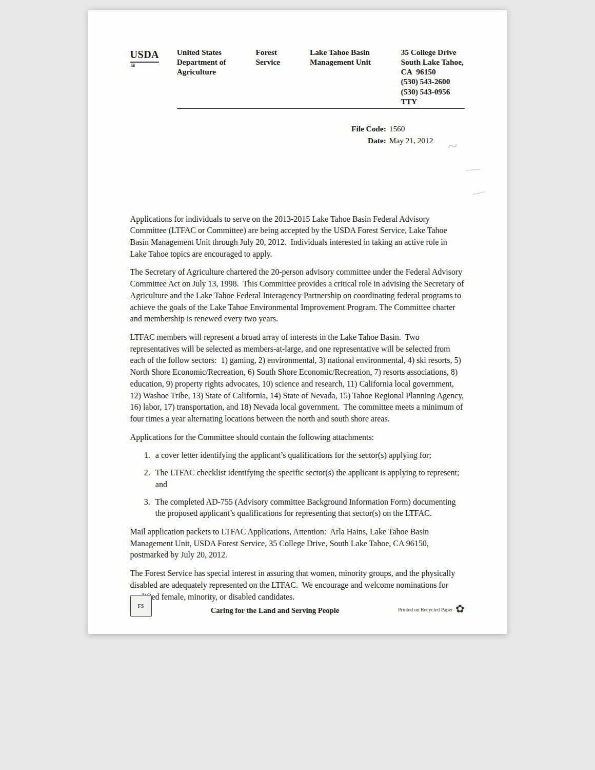USDA
≋
United States
Department of
Agriculture
Forest
Service
Lake Tahoe Basin
Management Unit
35 College Drive
South Lake Tahoe, CA 96150
(530) 543-2600
(530) 543-0956 TTY
File Code: 1560
Date: May 21, 2012
~
—
—
Applications for individuals to serve on the 2013-2015 Lake Tahoe Basin Federal Advisory Committee (LTFAC or Committee) are being accepted by the USDA Forest Service, Lake Tahoe Basin Management Unit through July 20, 2012. Individuals interested in taking an active role in Lake Tahoe topics are encouraged to apply.
The Secretary of Agriculture chartered the 20-person advisory committee under the Federal Advisory Committee Act on July 13, 1998. This Committee provides a critical role in advising the Secretary of Agriculture and the Lake Tahoe Federal Interagency Partnership on coordinating federal programs to achieve the goals of the Lake Tahoe Environmental Improvement Program. The Committee charter and membership is renewed every two years.
LTFAC members will represent a broad array of interests in the Lake Tahoe Basin. Two representatives will be selected as members-at-large, and one representative will be selected from each of the follow sectors: 1) gaming, 2) environmental, 3) national environmental, 4) ski resorts, 5) North Shore Economic/Recreation, 6) South Shore Economic/Recreation, 7) resorts associations, 8) education, 9) property rights advocates, 10) science and research, 11) California local government, 12) Washoe Tribe, 13) State of California, 14) State of Nevada, 15) Tahoe Regional Planning Agency, 16) labor, 17) transportation, and 18) Nevada local government. The committee meets a minimum of four times a year alternating locations between the north and south shore areas.
Applications for the Committee should contain the following attachments:
a cover letter identifying the applicant’s qualifications for the sector(s) applying for;
The LTFAC checklist identifying the specific sector(s) the applicant is applying to represent; and
The completed AD-755 (Advisory committee Background Information Form) documenting the proposed applicant’s qualifications for representing that sector(s) on the LTFAC.
Mail application packets to LTFAC Applications, Attention: Arla Hains, Lake Tahoe Basin Management Unit, USDA Forest Service, 35 College Drive, South Lake Tahoe, CA 96150, postmarked by July 20, 2012.
The Forest Service has special interest in assuring that women, minority groups, and the physically disabled are adequately represented on the LTFAC. We encourage and welcome nominations for qualified female, minority, or disabled candidates.
FS
Caring for the Land and Serving People
Printed on Recycled Paper ✿